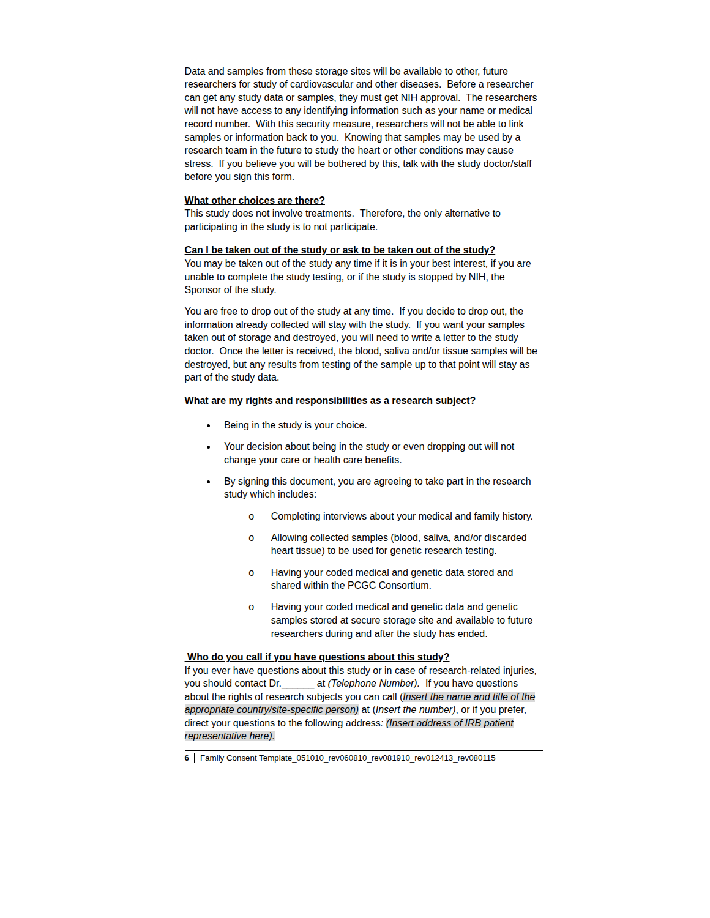Data and samples from these storage sites will be available to other, future researchers for study of cardiovascular and other diseases. Before a researcher can get any study data or samples, they must get NIH approval. The researchers will not have access to any identifying information such as your name or medical record number. With this security measure, researchers will not be able to link samples or information back to you. Knowing that samples may be used by a research team in the future to study the heart or other conditions may cause stress. If you believe you will be bothered by this, talk with the study doctor/staff before you sign this form.
What other choices are there?
This study does not involve treatments. Therefore, the only alternative to participating in the study is to not participate.
Can I be taken out of the study or ask to be taken out of the study?
You may be taken out of the study any time if it is in your best interest, if you are unable to complete the study testing, or if the study is stopped by NIH, the Sponsor of the study.
You are free to drop out of the study at any time. If you decide to drop out, the information already collected will stay with the study. If you want your samples taken out of storage and destroyed, you will need to write a letter to the study doctor. Once the letter is received, the blood, saliva and/or tissue samples will be destroyed, but any results from testing of the sample up to that point will stay as part of the study data.
What are my rights and responsibilities as a research subject?
Being in the study is your choice.
Your decision about being in the study or even dropping out will not change your care or health care benefits.
By signing this document, you are agreeing to take part in the research study which includes:
Completing interviews about your medical and family history.
Allowing collected samples (blood, saliva, and/or discarded heart tissue) to be used for genetic research testing.
Having your coded medical and genetic data stored and shared within the PCGC Consortium.
Having your coded medical and genetic data and genetic samples stored at secure storage site and available to future researchers during and after the study has ended.
Who do you call if you have questions about this study?
If you ever have questions about this study or in case of research-related injuries, you should contact Dr.______ at (Telephone Number). If you have questions about the rights of research subjects you can call (Insert the name and title of the appropriate country/site-specific person) at (Insert the number), or if you prefer, direct your questions to the following address: (Insert address of IRB patient representative here).
6 Family Consent Template_051010_rev060810_rev081910_rev012413_rev080115